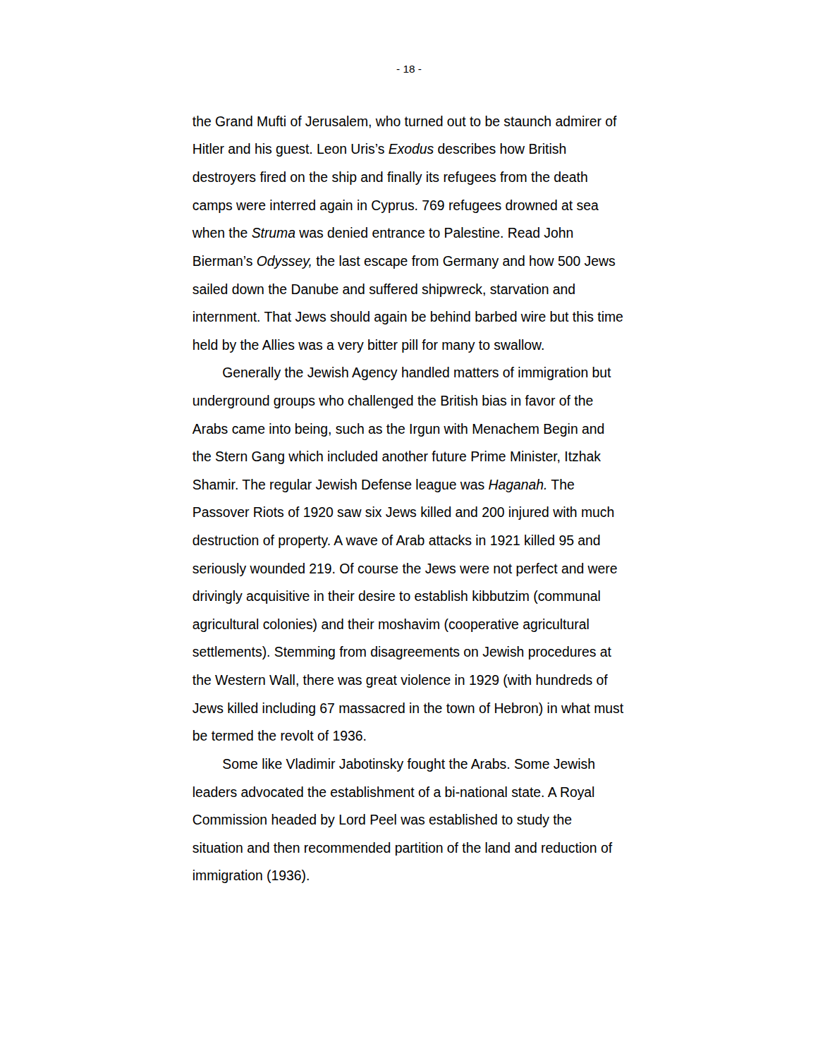- 18 -
the Grand Mufti of Jerusalem, who turned out to be staunch admirer of Hitler and his guest. Leon Uris’s Exodus describes how British destroyers fired on the ship and finally its refugees from the death camps were interred again in Cyprus. 769 refugees drowned at sea when the Struma was denied entrance to Palestine. Read John Bierman’s Odyssey, the last escape from Germany and how 500 Jews sailed down the Danube and suffered shipwreck, starvation and internment. That Jews should again be behind barbed wire but this time held by the Allies was a very bitter pill for many to swallow.
Generally the Jewish Agency handled matters of immigration but underground groups who challenged the British bias in favor of the Arabs came into being, such as the Irgun with Menachem Begin and the Stern Gang which included another future Prime Minister, Itzhak Shamir. The regular Jewish Defense league was Haganah. The Passover Riots of 1920 saw six Jews killed and 200 injured with much destruction of property. A wave of Arab attacks in 1921 killed 95 and seriously wounded 219. Of course the Jews were not perfect and were drivingly acquisitive in their desire to establish kibbutzim (communal agricultural colonies) and their moshavim (cooperative agricultural settlements). Stemming from disagreements on Jewish procedures at the Western Wall, there was great violence in 1929 (with hundreds of Jews killed including 67 massacred in the town of Hebron) in what must be termed the revolt of 1936.
Some like Vladimir Jabotinsky fought the Arabs. Some Jewish leaders advocated the establishment of a bi-national state. A Royal Commission headed by Lord Peel was established to study the situation and then recommended partition of the land and reduction of immigration (1936).